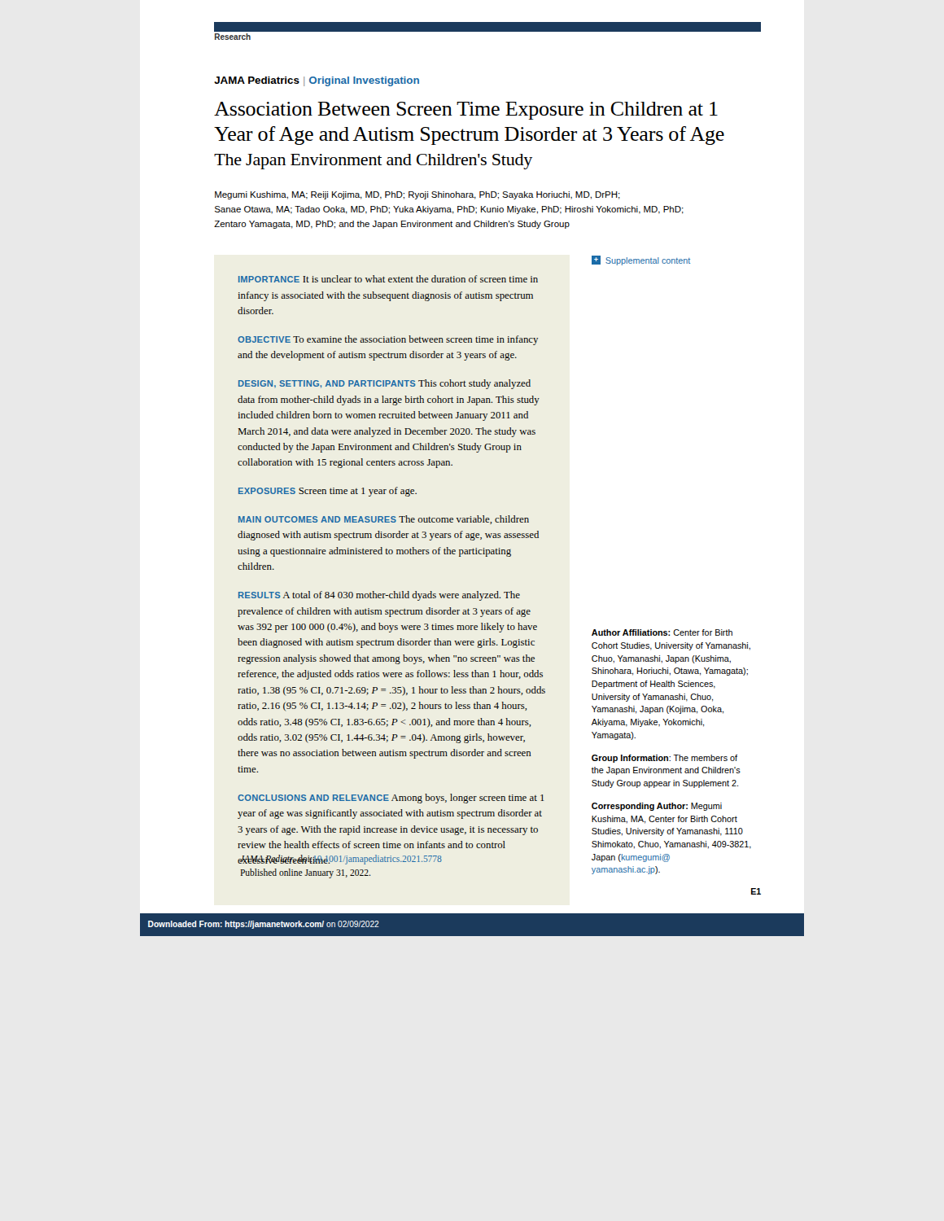Research
JAMA Pediatrics|Original Investigation
Association Between Screen Time Exposure in Children at 1 Year of Age and Autism Spectrum Disorder at 3 Years of Age The Japan Environment and Children's Study
Megumi Kushima, MA; Reiji Kojima, MD, PhD; Ryoji Shinohara, PhD; Sayaka Horiuchi, MD, DrPH;
Sanae Otawa, MA; Tadao Ooka, MD, PhD; Yuka Akiyama, PhD; Kunio Miyake, PhD; Hiroshi Yokomichi, MD, PhD;
Zentaro Yamagata, MD, PhD; and the Japan Environment and Children's Study Group
IMPORTANCE It is unclear to what extent the duration of screen time in infancy is associated with the subsequent diagnosis of autism spectrum disorder.
OBJECTIVE To examine the association between screen time in infancy and the development of autism spectrum disorder at 3 years of age.
DESIGN, SETTING, AND PARTICIPANTS This cohort study analyzed data from mother-child dyads in a large birth cohort in Japan. This study included children born to women recruited between January 2011 and March 2014, and data were analyzed in December 2020. The study was conducted by the Japan Environment and Children's Study Group in collaboration with 15 regional centers across Japan.
EXPOSURES Screen time at 1 year of age.
MAIN OUTCOMES AND MEASURES The outcome variable, children diagnosed with autism spectrum disorder at 3 years of age, was assessed using a questionnaire administered to mothers of the participating children.
RESULTS A total of 84 030 mother-child dyads were analyzed. The prevalence of children with autism spectrum disorder at 3 years of age was 392 per 100 000 (0.4%), and boys were 3 times more likely to have been diagnosed with autism spectrum disorder than were girls. Logistic regression analysis showed that among boys, when "no screen" was the reference, the adjusted odds ratios were as follows: less than 1 hour, odds ratio, 1.38 (95 % CI, 0.71-2.69; P = .35), 1 hour to less than 2 hours, odds ratio, 2.16 (95 % CI, 1.13-4.14; P = .02), 2 hours to less than 4 hours, odds ratio, 3.48 (95% CI, 1.83-6.65; P < .001), and more than 4 hours, odds ratio, 3.02 (95% CI, 1.44-6.34; P = .04). Among girls, however, there was no association between autism spectrum disorder and screen time.
CONCLUSIONS AND RELEVANCE Among boys, longer screen time at 1 year of age was significantly associated with autism spectrum disorder at 3 years of age. With the rapid increase in device usage, it is necessary to review the health effects of screen time on infants and to control excessive screen time.
+ Supplemental content
Author Affiliations: Center for Birth Cohort Studies, University of Yamanashi, Chuo, Yamanashi, Japan (Kushima, Shinohara, Horiuchi, Otawa, Yamagata); Department of Health Sciences, University of Yamanashi, Chuo, Yamanashi, Japan (Kojima, Ooka, Akiyama, Miyake, Yokomichi, Yamagata).
Group Information: The members of the Japan Environment and Children's Study Group appear in Supplement 2.
Corresponding Author: Megumi Kushima, MA, Center for Birth Cohort Studies, University of Yamanashi, 1110 Shimokato, Chuo, Yamanashi, 409-3821, Japan (kumegumi@
yamanashi.ac.jp).
JAMA Pediatr. doi:10.1001/jamapediatrics.2021.5778
Published online January 31, 2022.
E1
Downloaded From: https://jamanetwork.com/ on 02/09/2022